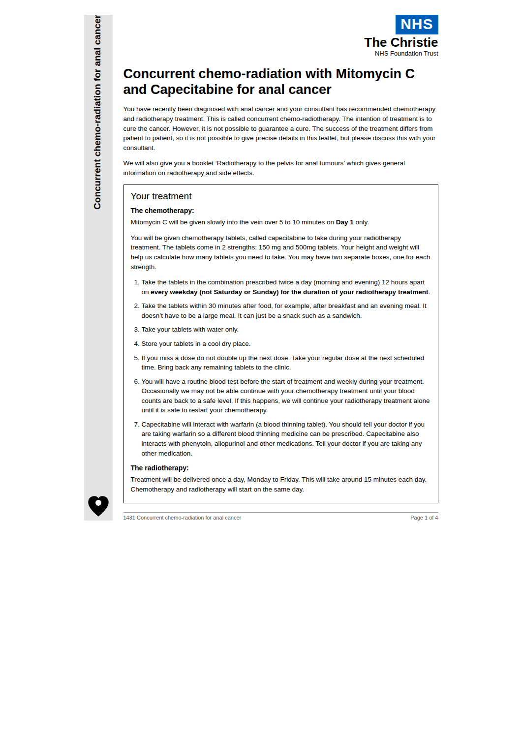Concurrent chemo-radiation for anal cancer
NHS
The Christie
NHS Foundation Trust
Concurrent chemo-radiation with Mitomycin C and Capecitabine for anal cancer
You have recently been diagnosed with anal cancer and your consultant has recommended chemotherapy and radiotherapy treatment. This is called concurrent chemo-radiotherapy. The intention of treatment is to cure the cancer. However, it is not possible to guarantee a cure. The success of the treatment differs from patient to patient, so it is not possible to give precise details in this leaflet, but please discuss this with your consultant.
We will also give you a booklet ‘Radiotherapy to the pelvis for anal tumours’ which gives general information on radiotherapy and side effects.
Your treatment
The chemotherapy:
Mitomycin C will be given slowly into the vein over 5 to 10 minutes on Day 1 only.
You will be given chemotherapy tablets, called capecitabine to take during your radiotherapy treatment. The tablets come in 2 strengths: 150 mg and 500mg tablets. Your height and weight will help us calculate how many tablets you need to take. You may have two separate boxes, one for each strength.
Take the tablets in the combination prescribed twice a day (morning and evening) 12 hours apart on every weekday (not Saturday or Sunday) for the duration of your radiotherapy treatment.
Take the tablets within 30 minutes after food, for example, after breakfast and an evening meal. It doesn’t have to be a large meal. It can just be a snack such as a sandwich.
Take your tablets with water only.
Store your tablets in a cool dry place.
If you miss a dose do not double up the next dose. Take your regular dose at the next scheduled time. Bring back any remaining tablets to the clinic.
You will have a routine blood test before the start of treatment and weekly during your treatment. Occasionally we may not be able continue with your chemotherapy treatment until your blood counts are back to a safe level. If this happens, we will continue your radiotherapy treatment alone until it is safe to restart your chemotherapy.
Capecitabine will interact with warfarin (a blood thinning tablet). You should tell your doctor if you are taking warfarin so a different blood thinning medicine can be prescribed. Capecitabine also interacts with phenytoin, allopurinol and other medications. Tell your doctor if you are taking any other medication.
The radiotherapy:
Treatment will be delivered once a day, Monday to Friday. This will take around 15 minutes each day. Chemotherapy and radiotherapy will start on the same day.
1431 Concurrent chemo-radiation for anal cancer
Page 1 of 4